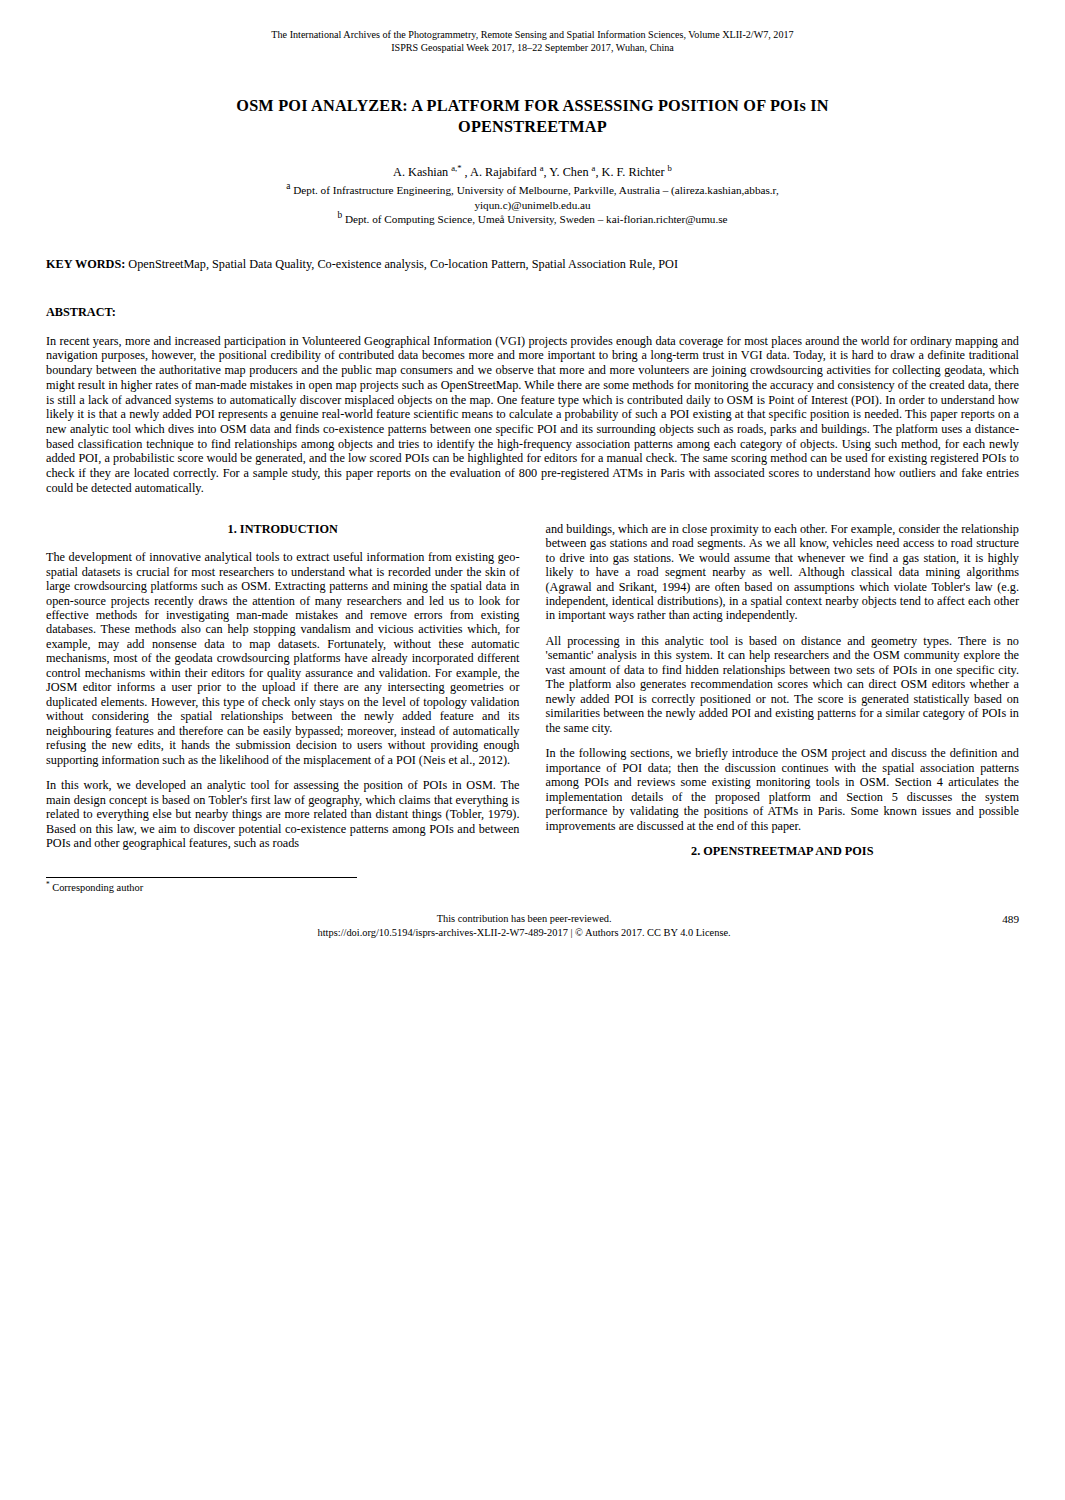The International Archives of the Photogrammetry, Remote Sensing and Spatial Information Sciences, Volume XLII-2/W7, 2017
ISPRS Geospatial Week 2017, 18–22 September 2017, Wuhan, China
OSM POI ANALYZER: A PLATFORM FOR ASSESSING POSITION OF POIs IN
OPENSTREETMAP
A. Kashian a,* , A. Rajabifard a, Y. Chen a, K. F. Richter b
a Dept. of Infrastructure Engineering, University of Melbourne, Parkville, Australia – (alireza.kashian,abbas.r,
yiqun.c)@unimelb.edu.au
b Dept. of Computing Science, Umeå University, Sweden – kai-florian.richter@umu.se
KEY WORDS: OpenStreetMap, Spatial Data Quality, Co-existence analysis, Co-location Pattern, Spatial Association Rule, POI
ABSTRACT:
In recent years, more and increased participation in Volunteered Geographical Information (VGI) projects provides enough data coverage for most places around the world for ordinary mapping and navigation purposes, however, the positional credibility of contributed data becomes more and more important to bring a long-term trust in VGI data. Today, it is hard to draw a definite traditional boundary between the authoritative map producers and the public map consumers and we observe that more and more volunteers are joining crowdsourcing activities for collecting geodata, which might result in higher rates of man-made mistakes in open map projects such as OpenStreetMap. While there are some methods for monitoring the accuracy and consistency of the created data, there is still a lack of advanced systems to automatically discover misplaced objects on the map. One feature type which is contributed daily to OSM is Point of Interest (POI). In order to understand how likely it is that a newly added POI represents a genuine real-world feature scientific means to calculate a probability of such a POI existing at that specific position is needed. This paper reports on a new analytic tool which dives into OSM data and finds co-existence patterns between one specific POI and its surrounding objects such as roads, parks and buildings. The platform uses a distance-based classification technique to find relationships among objects and tries to identify the high-frequency association patterns among each category of objects. Using such method, for each newly added POI, a probabilistic score would be generated, and the low scored POIs can be highlighted for editors for a manual check. The same scoring method can be used for existing registered POIs to check if they are located correctly. For a sample study, this paper reports on the evaluation of 800 pre-registered ATMs in Paris with associated scores to understand how outliers and fake entries could be detected automatically.
1. INTRODUCTION
The development of innovative analytical tools to extract useful information from existing geo-spatial datasets is crucial for most researchers to understand what is recorded under the skin of large crowdsourcing platforms such as OSM. Extracting patterns and mining the spatial data in open-source projects recently draws the attention of many researchers and led us to look for effective methods for investigating man-made mistakes and remove errors from existing databases. These methods also can help stopping vandalism and vicious activities which, for example, may add nonsense data to map datasets. Fortunately, without these automatic mechanisms, most of the geodata crowdsourcing platforms have already incorporated different control mechanisms within their editors for quality assurance and validation. For example, the JOSM editor informs a user prior to the upload if there are any intersecting geometries or duplicated elements. However, this type of check only stays on the level of topology validation without considering the spatial relationships between the newly added feature and its neighbouring features and therefore can be easily bypassed; moreover, instead of automatically refusing the new edits, it hands the submission decision to users without providing enough supporting information such as the likelihood of the misplacement of a POI (Neis et al., 2012).
In this work, we developed an analytic tool for assessing the position of POIs in OSM. The main design concept is based on Tobler's first law of geography, which claims that everything is related to everything else but nearby things are more related than distant things (Tobler, 1979). Based on this law, we aim to discover potential co-existence patterns among POIs and between POIs and other geographical features, such as roads
and buildings, which are in close proximity to each other. For example, consider the relationship between gas stations and road segments. As we all know, vehicles need access to road structure to drive into gas stations. We would assume that whenever we find a gas station, it is highly likely to have a road segment nearby as well. Although classical data mining algorithms (Agrawal and Srikant, 1994) are often based on assumptions which violate Tobler's law (e.g. independent, identical distributions), in a spatial context nearby objects tend to affect each other in important ways rather than acting independently.
All processing in this analytic tool is based on distance and geometry types. There is no 'semantic' analysis in this system. It can help researchers and the OSM community explore the vast amount of data to find hidden relationships between two sets of POIs in one specific city. The platform also generates recommendation scores which can direct OSM editors whether a newly added POI is correctly positioned or not. The score is generated statistically based on similarities between the newly added POI and existing patterns for a similar category of POIs in the same city.
In the following sections, we briefly introduce the OSM project and discuss the definition and importance of POI data; then the discussion continues with the spatial association patterns among POIs and reviews some existing monitoring tools in OSM. Section 4 articulates the implementation details of the proposed platform and Section 5 discusses the system performance by validating the positions of ATMs in Paris. Some known issues and possible improvements are discussed at the end of this paper.
2. OPENSTREETMAP AND POIS
* Corresponding author
489 This contribution has been peer-reviewed.
https://doi.org/10.5194/isprs-archives-XLII-2-W7-489-2017 | © Authors 2017. CC BY 4.0 License.